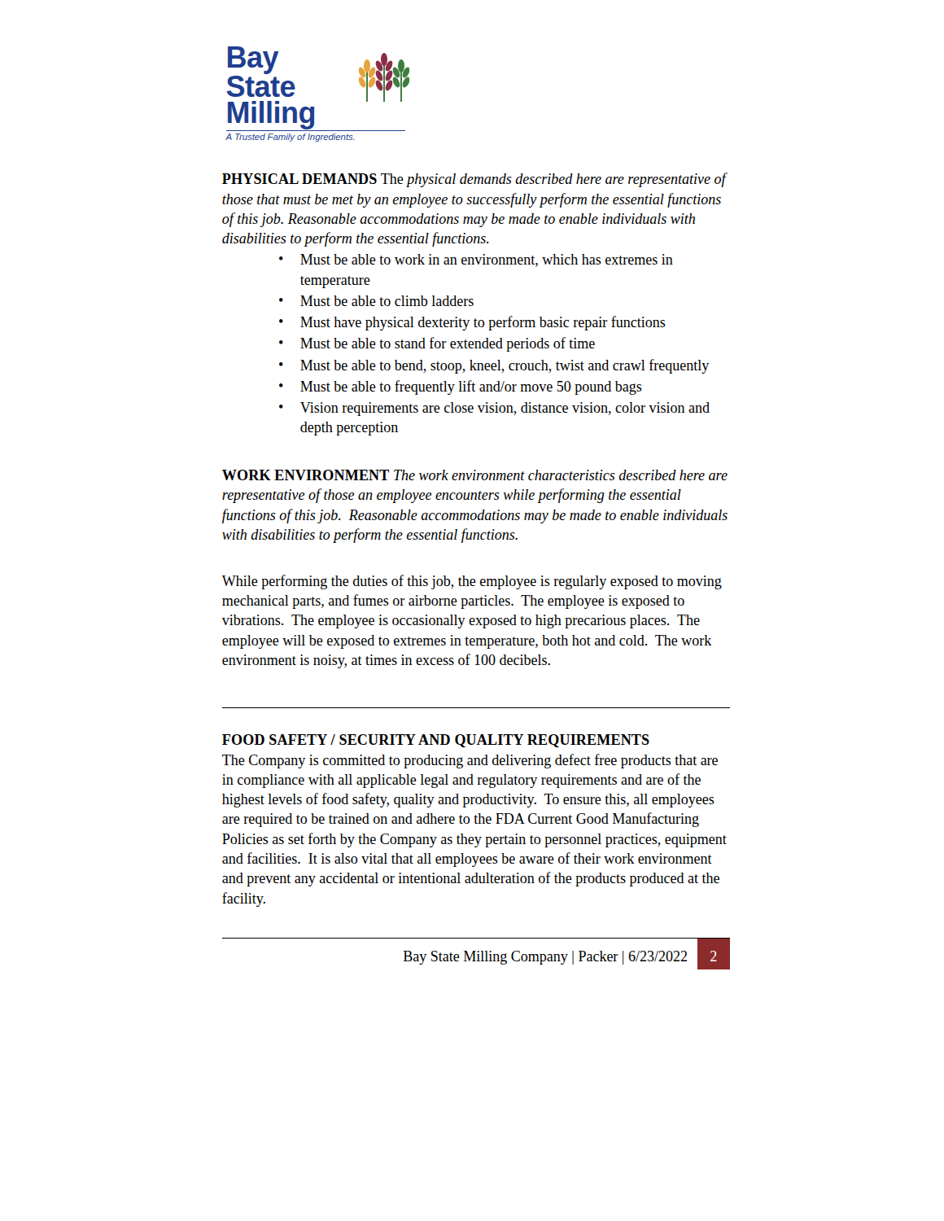Bay State Milling
A Trusted Family of Ingredients.
PHYSICAL DEMANDS
The physical demands described here are representative of those that must be met by an employee to successfully perform the essential functions of this job. Reasonable accommodations may be made to enable individuals with disabilities to perform the essential functions.
Must be able to work in an environment, which has extremes in temperature
Must be able to climb ladders
Must have physical dexterity to perform basic repair functions
Must be able to stand for extended periods of time
Must be able to bend, stoop, kneel, crouch, twist and crawl frequently
Must be able to frequently lift and/or move 50 pound bags
Vision requirements are close vision, distance vision, color vision and depth perception
WORK ENVIRONMENT
The work environment characteristics described here are representative of those an employee encounters while performing the essential functions of this job. Reasonable accommodations may be made to enable individuals with disabilities to perform the essential functions.
While performing the duties of this job, the employee is regularly exposed to moving mechanical parts, and fumes or airborne particles. The employee is exposed to vibrations. The employee is occasionally exposed to high precarious places. The employee will be exposed to extremes in temperature, both hot and cold. The work environment is noisy, at times in excess of 100 decibels.
FOOD SAFETY / SECURITY AND QUALITY REQUIREMENTS
The Company is committed to producing and delivering defect free products that are in compliance with all applicable legal and regulatory requirements and are of the highest levels of food safety, quality and productivity. To ensure this, all employees are required to be trained on and adhere to the FDA Current Good Manufacturing Policies as set forth by the Company as they pertain to personnel practices, equipment and facilities. It is also vital that all employees be aware of their work environment and prevent any accidental or intentional adulteration of the products produced at the facility.
Bay State Milling Company | Packer | 6/23/2022
2